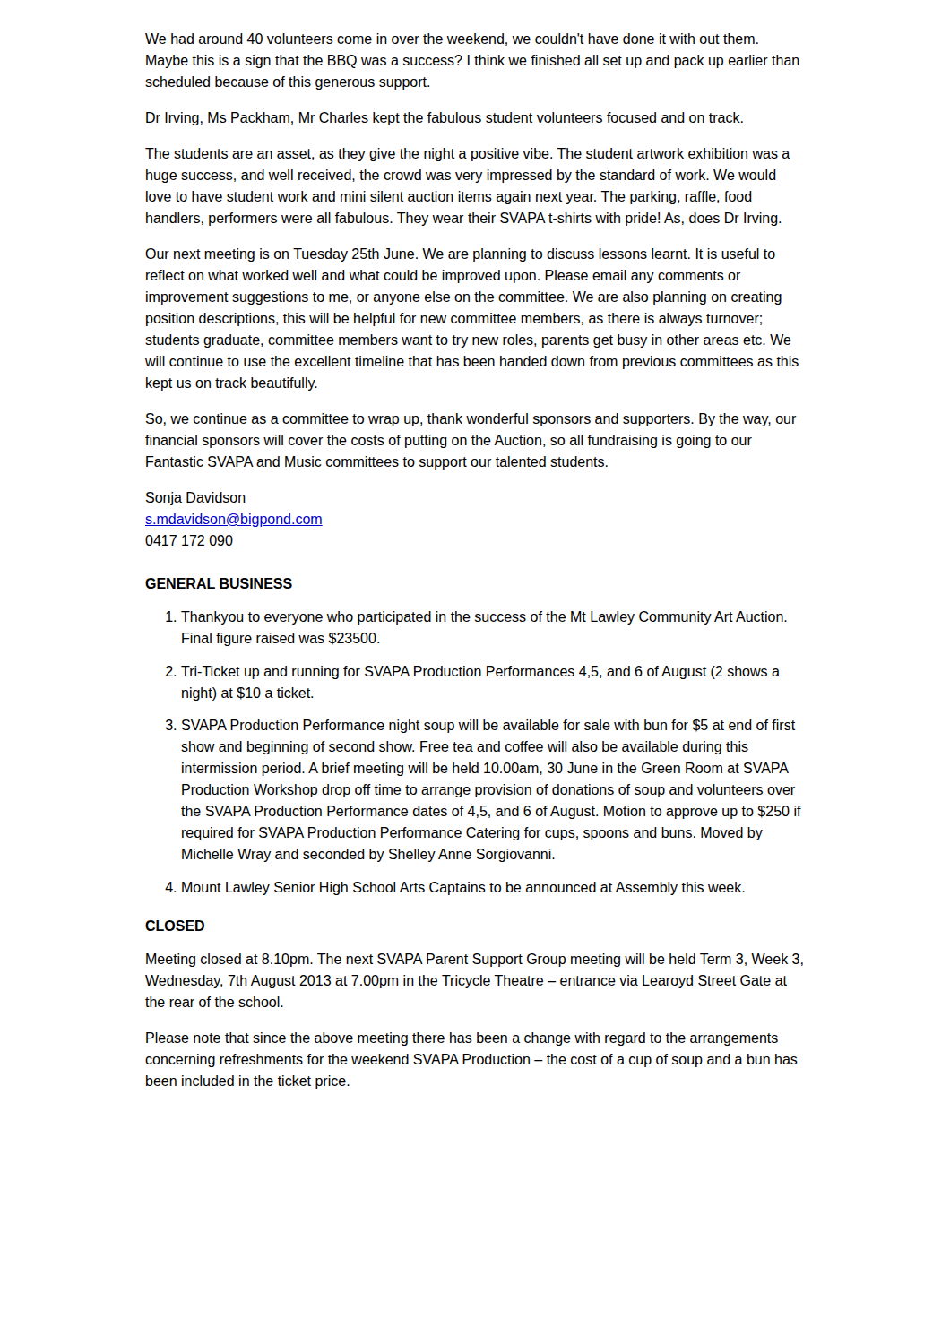We had around 40 volunteers come in over the weekend, we couldn't have done it with out them. Maybe this is a sign that the BBQ was a success? I think we finished all set up and pack up earlier than scheduled because of this generous support.
Dr Irving, Ms Packham, Mr Charles kept the fabulous student volunteers focused and on track.
The students are an asset, as they give the night a positive vibe. The student artwork exhibition was a huge success, and well received, the crowd was very impressed by the standard of work. We would love to have student work and mini silent auction items again next year. The parking, raffle, food handlers, performers were all fabulous. They wear their SVAPA t-shirts with pride! As, does Dr Irving.
Our next meeting is on Tuesday 25th June. We are planning to discuss lessons learnt. It is useful to reflect on what worked well and what could be improved upon. Please email any comments or improvement suggestions to me, or anyone else on the committee. We are also planning on creating position descriptions, this will be helpful for new committee members, as there is always turnover; students graduate, committee members want to try new roles, parents get busy in other areas etc. We will continue to use the excellent timeline that has been handed down from previous committees as this kept us on track beautifully.
So, we continue as a committee to wrap up, thank wonderful sponsors and supporters. By the way, our financial sponsors will cover the costs of putting on the Auction, so all fundraising is going to our Fantastic SVAPA and Music committees to support our talented students.
Sonja Davidson s.mdavidson@bigpond.com 0417 172 090
GENERAL BUSINESS
Thankyou to everyone who participated in the success of the Mt Lawley Community Art Auction. Final figure raised was $23500.
Tri-Ticket up and running for SVAPA Production Performances 4,5, and 6 of August (2 shows a night) at $10 a ticket.
SVAPA Production Performance night soup will be available for sale with bun for $5 at end of first show and beginning of second show. Free tea and coffee will also be available during this intermission period. A brief meeting will be held 10.00am, 30 June in the Green Room at SVAPA Production Workshop drop off time to arrange provision of donations of soup and volunteers over the SVAPA Production Performance dates of 4,5, and 6 of August. Motion to approve up to $250 if required for SVAPA Production Performance Catering for cups, spoons and buns. Moved by Michelle Wray and seconded by Shelley Anne Sorgiovanni.
Mount Lawley Senior High School Arts Captains to be announced at Assembly this week.
CLOSED
Meeting closed at 8.10pm. The next SVAPA Parent Support Group meeting will be held Term 3, Week 3, Wednesday, 7th August 2013 at 7.00pm in the Tricycle Theatre – entrance via Learoyd Street Gate at the rear of the school.
Please note that since the above meeting there has been a change with regard to the arrangements concerning refreshments for the weekend SVAPA Production – the cost of a cup of soup and a bun has been included in the ticket price.